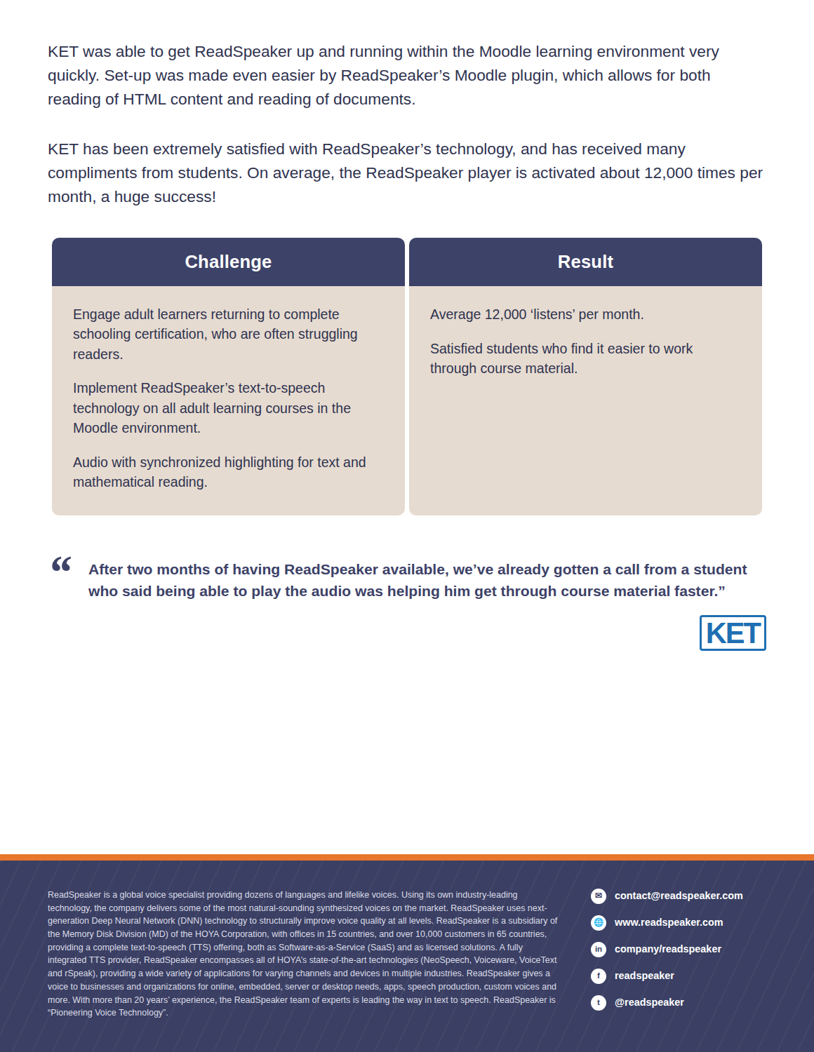KET was able to get ReadSpeaker up and running within the Moodle learning environment very quickly. Set-up was made even easier by ReadSpeaker’s Moodle plugin, which allows for both reading of HTML content and reading of documents.
KET has been extremely satisfied with ReadSpeaker’s technology, and has received many compliments from students. On average, the ReadSpeaker player is activated about 12,000 times per month, a huge success!
| Challenge | Result |
| --- | --- |
| Engage adult learners returning to complete schooling certification, who are often struggling readers. Implement ReadSpeaker’s text-to-speech technology on all adult learning courses in the Moodle environment. Audio with synchronized highlighting for text and mathematical reading. | Average 12,000 ‘listens’ per month. Satisfied students who find it easier to work through course material. |
“
After two months of having ReadSpeaker available, we’ve already gotten a call from a student who said being able to play the audio was helping him get through course material faster.”
KET
ReadSpeaker is a global voice specialist providing dozens of languages and lifelike voices. Using its own industry-leading technology, the company delivers some of the most natural-sounding synthesized voices on the market. ReadSpeaker uses next-generation Deep Neural Network (DNN) technology to structurally improve voice quality at all levels. ReadSpeaker is a subsidiary of the Memory Disk Division (MD) of the HOYA Corporation, with offices in 15 countries, and over 10,000 customers in 65 countries, providing a complete text-to-speech (TTS) offering, both as Software-as-a-Service (SaaS) and as licensed solutions. A fully integrated TTS provider, ReadSpeaker encompasses all of HOYA’s state-of-the-art technologies (NeoSpeech, Voiceware, VoiceText and rSpeak), providing a wide variety of applications for varying channels and devices in multiple industries. ReadSpeaker gives a voice to businesses and organizations for online, embedded, server or desktop needs, apps, speech production, custom voices and more. With more than 20 years’ experience, the ReadSpeaker team of experts is leading the way in text to speech. ReadSpeaker is “Pioneering Voice Technology”.
✉contact@readspeaker.com
🌐www.readspeaker.com
in company/readspeaker
freadspeaker
t@readspeaker